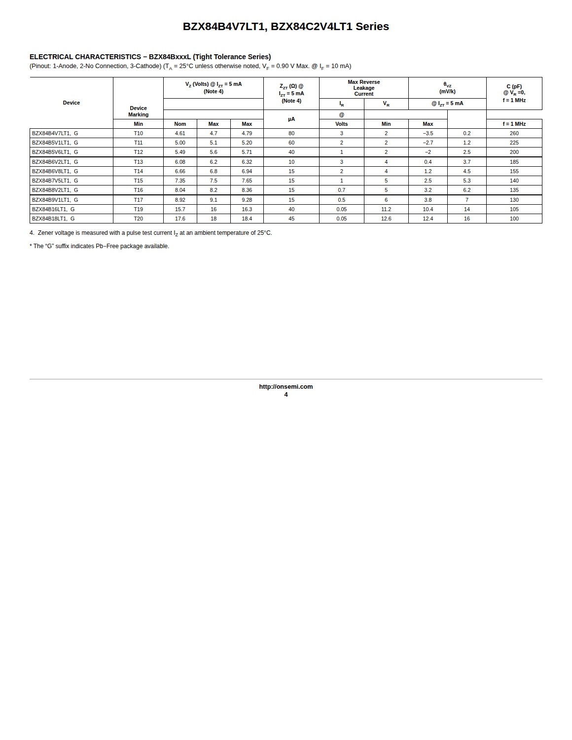BZX84B4V7LT1, BZX84C2V4LT1 Series
ELECTRICAL CHARACTERISTICS − BZX84BxxxL (Tight Tolerance Series)
(Pinout: 1-Anode, 2-No Connection, 3-Cathode) (TA = 25°C unless otherwise noted, VF = 0.90 V Max. @ IF = 10 mA)
| Device | Device Marking | V Z (Volts) @ I ZT = 5 mA (Note 4) | Z ZT (Ω) @ I ZT = 5 mA (Note 4) | Max Reverse Leakage Current | θ VZ (mV/k) | C (pF) @ V R =0, f = 1 MHz |
| --- | --- | --- | --- | --- | --- | --- |
| | I R | V R | @ I ZT = 5 mA |
| | µA | @ | | |
| Min | Nom | Max | Max | Volts | Min | Max | f = 1 MHz |
| BZX84B4V7LT1, G | T10 | 4.61 | 4.7 | 4.79 | 80 | 3 | 2 | −3.5 | 0.2 | 260 |
| BZX84B5V1LT1, G | T11 | 5.00 | 5.1 | 5.20 | 60 | 2 | 2 | −2.7 | 1.2 | 225 |
| BZX84B5V6LT1, G | T12 | 5.49 | 5.6 | 5.71 | 40 | 1 | 2 | −2 | 2.5 | 200 |
| BZX84B6V2LT1, G | T13 | 6.08 | 6.2 | 6.32 | 10 | 3 | 4 | 0.4 | 3.7 | 185 |
| BZX84B6V8LT1, G | T14 | 6.66 | 6.8 | 6.94 | 15 | 2 | 4 | 1.2 | 4.5 | 155 |
| BZX84B7V5LT1, G | T15 | 7.35 | 7.5 | 7.65 | 15 | 1 | 5 | 2.5 | 5.3 | 140 |
| BZX84B8V2LT1, G | T16 | 8.04 | 8.2 | 8.36 | 15 | 0.7 | 5 | 3.2 | 6.2 | 135 |
| BZX84B9V1LT1, G | T17 | 8.92 | 9.1 | 9.28 | 15 | 0.5 | 6 | 3.8 | 7 | 130 |
| BZX84B16LT1, G | T19 | 15.7 | 16 | 16.3 | 40 | 0.05 | 11.2 | 10.4 | 14 | 105 |
| BZX84B18LT1, G | T20 | 17.6 | 18 | 18.4 | 45 | 0.05 | 12.6 | 12.4 | 16 | 100 |
4. Zener voltage is measured with a pulse test current IZ at an ambient temperature of 25°C.
* The “G” suffix indicates Pb−Free package available.
http://onsemi.com
4